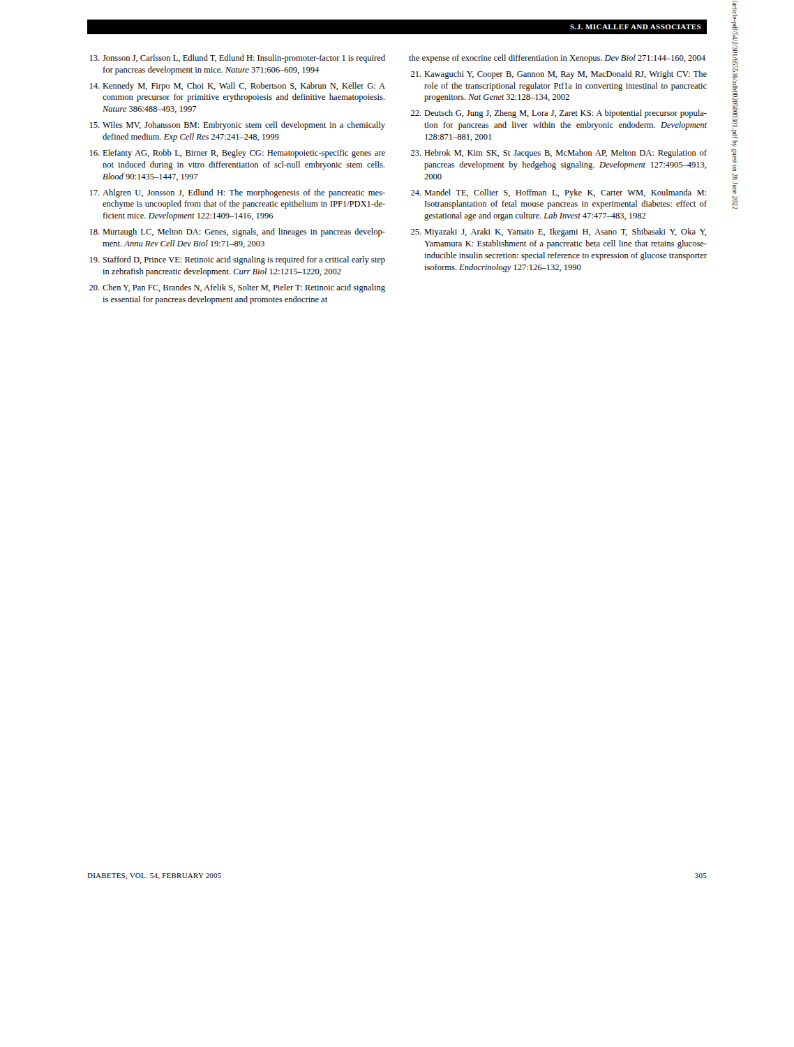S.J. Micallef and Associates
13 Jonsson J, Carlsson L, Edlund T, Edlund H: Insulin-promoter-factor 1 is required for pancreas development in mice. Nature 371:606–609, 1994
14 Kennedy M, Firpo M, Choi K, Wall C, Robertson S, Kabrun N, Keller G: A common precursor for primitive erythropoiesis and definitive haematopoiesis. Nature 386:488–493, 1997
15 Wiles MV, Johansson BM: Embryonic stem cell development in a chemically defined medium. Exp Cell Res 247:241–248, 1999
16 Elefanty AG, Robb L, Birner R, Begley CG: Hematopoietic-specific genes are not induced during in vitro differentiation of scl-null embryonic stem cells. Blood 90:1435–1447, 1997
17 Ahlgren U, Jonsson J, Edlund H: The morphogenesis of the pancreatic mesenchyme is uncoupled from that of the pancreatic epithelium in IPF1/PDX1-deficient mice. Development 122:1409–1416, 1996
18 Murtaugh LC, Melton DA: Genes, signals, and lineages in pancreas development. Annu Rev Cell Dev Biol 19:71–89, 2003
19 Stafford D, Prince VE: Retinoic acid signaling is required for a critical early step in zebrafish pancreatic development. Curr Biol 12:1215–1220, 2002
20 Chen Y, Pan FC, Brandes N, Afelik S, Solter M, Pieler T: Retinoic acid signaling is essential for pancreas development and promotes endocrine at
the expense of exocrine cell differentiation in Xenopus. Dev Biol 271:144–160, 2004
21 Kawaguchi Y, Cooper B, Gannon M, Ray M, MacDonald RJ, Wright CV: The role of the transcriptional regulator Ptf1a in converting intestinal to pancreatic progenitors. Nat Genet 32:128–134, 2002
22 Deutsch G, Jung J, Zheng M, Lora J, Zaret KS: A bipotential precursor population for pancreas and liver within the embryonic endoderm. Development 128:871–881, 2001
23 Hebrok M, Kim SK, St Jacques B, McMahon AP, Melton DA: Regulation of pancreas development by hedgehog signaling. Development 127:4905–4913, 2000
24 Mandel TE, Collier S, Hoffman L, Pyke K, Carter WM, Koulmanda M: Isotransplantation of fetal mouse pancreas in experimental diabetes: effect of gestational age and organ culture. Lab Invest 47:477–483, 1982
25 Miyazaki J, Araki K, Yamato E, Ikegami H, Asano T, Shibasaki Y, Oka Y, Yamamura K: Establishment of a pancreatic beta cell line that retains glucose-inducible insulin secretion: special reference to expression of glucose transporter isoforms. Endocrinology 127:126–132, 1990
Downloaded from http://diabetesjournals.org/diabetes/article-pdf/54/2/301/655536/zdb00205000301.pdf by guest on 28 June 2022
DIABETES, VOL. 54, FEBRUARY 2005
305